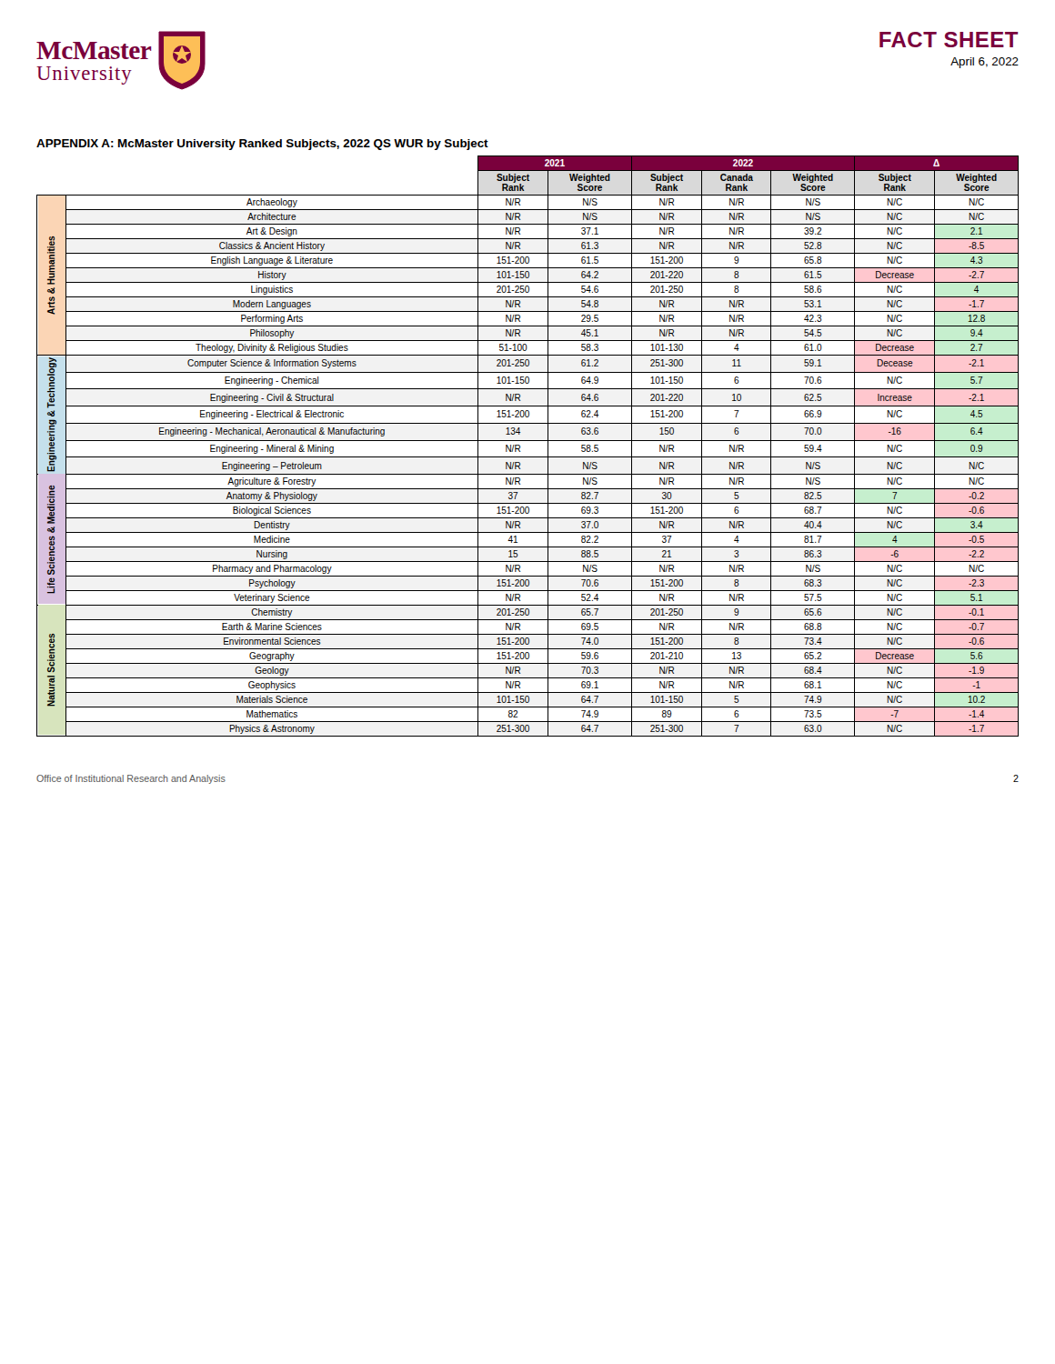McMaster
University
FACT SHEET
April 6, 2022
APPENDIX A: McMaster University Ranked Subjects, 2022 QS WUR by Subject
| | | 2021 | 2022 | Δ |
| --- | --- | --- | --- | --- |
| Subject Rank | Weighted Score | Subject Rank | Canada Rank | Weighted Score | Subject Rank | Weighted Score |
| Arts & Humanities | Archaeology | N/R | N/S | N/R | N/R | N/S | N/C | N/C |
| Architecture | N/R | N/S | N/R | N/R | N/S | N/C | N/C |
| Art & Design | N/R | 37.1 | N/R | N/R | 39.2 | N/C | 2.1 |
| Classics & Ancient History | N/R | 61.3 | N/R | N/R | 52.8 | N/C | -8.5 |
| English Language & Literature | 151-200 | 61.5 | 151-200 | 9 | 65.8 | N/C | 4.3 |
| History | 101-150 | 64.2 | 201-220 | 8 | 61.5 | Decrease | -2.7 |
| Linguistics | 201-250 | 54.6 | 201-250 | 8 | 58.6 | N/C | 4 |
| Modern Languages | N/R | 54.8 | N/R | N/R | 53.1 | N/C | -1.7 |
| Performing Arts | N/R | 29.5 | N/R | N/R | 42.3 | N/C | 12.8 |
| Philosophy | N/R | 45.1 | N/R | N/R | 54.5 | N/C | 9.4 |
| Theology, Divinity & Religious Studies | 51-100 | 58.3 | 101-130 | 4 | 61.0 | Decrease | 2.7 |
| Engineering & Technology | Computer Science & Information Systems | 201-250 | 61.2 | 251-300 | 11 | 59.1 | Decease | -2.1 |
| Engineering - Chemical | 101-150 | 64.9 | 101-150 | 6 | 70.6 | N/C | 5.7 |
| Engineering - Civil & Structural | N/R | 64.6 | 201-220 | 10 | 62.5 | Increase | -2.1 |
| Engineering - Electrical & Electronic | 151-200 | 62.4 | 151-200 | 7 | 66.9 | N/C | 4.5 |
| Engineering - Mechanical, Aeronautical & Manufacturing | 134 | 63.6 | 150 | 6 | 70.0 | -16 | 6.4 |
| Engineering - Mineral & Mining | N/R | 58.5 | N/R | N/R | 59.4 | N/C | 0.9 |
| Engineering – Petroleum | N/R | N/S | N/R | N/R | N/S | N/C | N/C |
| Life Sciences & Medicine | Agriculture & Forestry | N/R | N/S | N/R | N/R | N/S | N/C | N/C |
| Anatomy & Physiology | 37 | 82.7 | 30 | 5 | 82.5 | 7 | -0.2 |
| Biological Sciences | 151-200 | 69.3 | 151-200 | 6 | 68.7 | N/C | -0.6 |
| Dentistry | N/R | 37.0 | N/R | N/R | 40.4 | N/C | 3.4 |
| Medicine | 41 | 82.2 | 37 | 4 | 81.7 | 4 | -0.5 |
| Nursing | 15 | 88.5 | 21 | 3 | 86.3 | -6 | -2.2 |
| Pharmacy and Pharmacology | N/R | N/S | N/R | N/R | N/S | N/C | N/C |
| Psychology | 151-200 | 70.6 | 151-200 | 8 | 68.3 | N/C | -2.3 |
| Veterinary Science | N/R | 52.4 | N/R | N/R | 57.5 | N/C | 5.1 |
| Natural Sciences | Chemistry | 201-250 | 65.7 | 201-250 | 9 | 65.6 | N/C | -0.1 |
| Earth & Marine Sciences | N/R | 69.5 | N/R | N/R | 68.8 | N/C | -0.7 |
| Environmental Sciences | 151-200 | 74.0 | 151-200 | 8 | 73.4 | N/C | -0.6 |
| Geography | 151-200 | 59.6 | 201-210 | 13 | 65.2 | Decrease | 5.6 |
| Geology | N/R | 70.3 | N/R | N/R | 68.4 | N/C | -1.9 |
| Geophysics | N/R | 69.1 | N/R | N/R | 68.1 | N/C | -1 |
| Materials Science | 101-150 | 64.7 | 101-150 | 5 | 74.9 | N/C | 10.2 |
| Mathematics | 82 | 74.9 | 89 | 6 | 73.5 | -7 | -1.4 |
| Physics & Astronomy | 251-300 | 64.7 | 251-300 | 7 | 63.0 | N/C | -1.7 |
Office of Institutional Research and Analysis 2